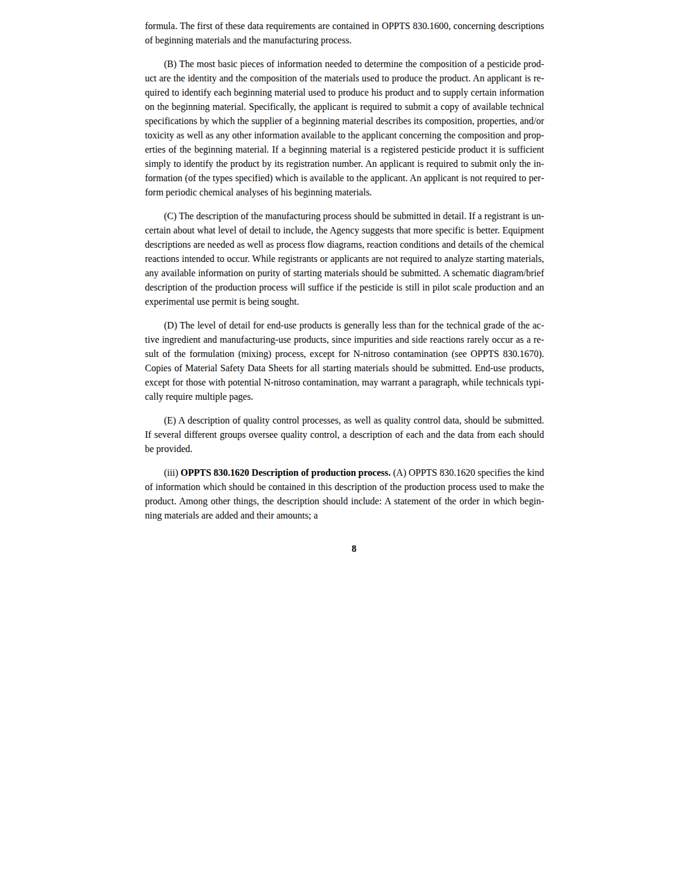formula. The first of these data requirements are contained in OPPTS 830.1600, concerning descriptions of beginning materials and the manufacturing process.
(B) The most basic pieces of information needed to determine the composition of a pesticide product are the identity and the composition of the materials used to produce the product. An applicant is required to identify each beginning material used to produce his product and to supply certain information on the beginning material. Specifically, the applicant is required to submit a copy of available technical specifications by which the supplier of a beginning material describes its composition, properties, and/or toxicity as well as any other information available to the applicant concerning the composition and properties of the beginning material. If a beginning material is a registered pesticide product it is sufficient simply to identify the product by its registration number. An applicant is required to submit only the information (of the types specified) which is available to the applicant. An applicant is not required to perform periodic chemical analyses of his beginning materials.
(C) The description of the manufacturing process should be submitted in detail. If a registrant is uncertain about what level of detail to include, the Agency suggests that more specific is better. Equipment descriptions are needed as well as process flow diagrams, reaction conditions and details of the chemical reactions intended to occur. While registrants or applicants are not required to analyze starting materials, any available information on purity of starting materials should be submitted. A schematic diagram/brief description of the production process will suffice if the pesticide is still in pilot scale production and an experimental use permit is being sought.
(D) The level of detail for end-use products is generally less than for the technical grade of the active ingredient and manufacturing-use products, since impurities and side reactions rarely occur as a result of the formulation (mixing) process, except for N-nitroso contamination (see OPPTS 830.1670). Copies of Material Safety Data Sheets for all starting materials should be submitted. End-use products, except for those with potential N-nitroso contamination, may warrant a paragraph, while technicals typically require multiple pages.
(E) A description of quality control processes, as well as quality control data, should be submitted. If several different groups oversee quality control, a description of each and the data from each should be provided.
(iii) OPPTS 830.1620 Description of production process. (A) OPPTS 830.1620 specifies the kind of information which should be contained in this description of the production process used to make the product. Among other things, the description should include: A statement of the order in which beginning materials are added and their amounts; a
8